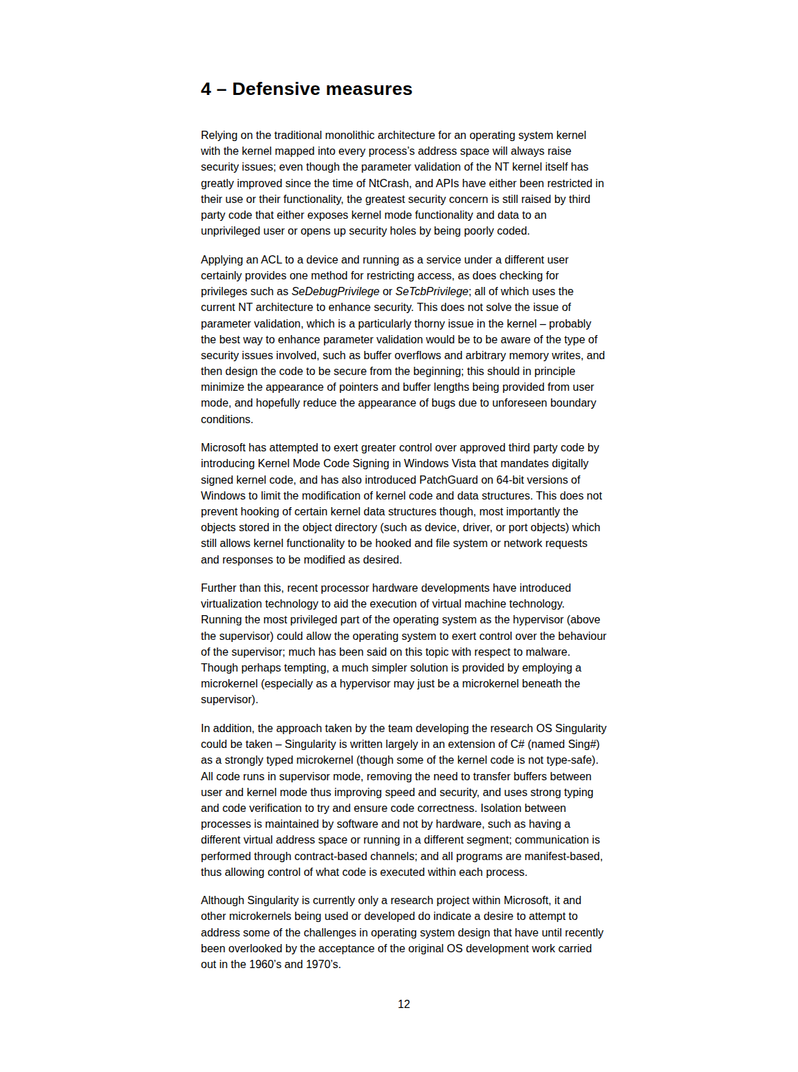4 – Defensive measures
Relying on the traditional monolithic architecture for an operating system kernel with the kernel mapped into every process’s address space will always raise security issues; even though the parameter validation of the NT kernel itself has greatly improved since the time of NtCrash, and APIs have either been restricted in their use or their functionality, the greatest security concern is still raised by third party code that either exposes kernel mode functionality and data to an unprivileged user or opens up security holes by being poorly coded.
Applying an ACL to a device and running as a service under a different user certainly provides one method for restricting access, as does checking for privileges such as SeDebugPrivilege or SeTcbPrivilege; all of which uses the current NT architecture to enhance security. This does not solve the issue of parameter validation, which is a particularly thorny issue in the kernel – probably the best way to enhance parameter validation would be to be aware of the type of security issues involved, such as buffer overflows and arbitrary memory writes, and then design the code to be secure from the beginning; this should in principle minimize the appearance of pointers and buffer lengths being provided from user mode, and hopefully reduce the appearance of bugs due to unforeseen boundary conditions.
Microsoft has attempted to exert greater control over approved third party code by introducing Kernel Mode Code Signing in Windows Vista that mandates digitally signed kernel code, and has also introduced PatchGuard on 64-bit versions of Windows to limit the modification of kernel code and data structures. This does not prevent hooking of certain kernel data structures though, most importantly the objects stored in the object directory (such as device, driver, or port objects) which still allows kernel functionality to be hooked and file system or network requests and responses to be modified as desired.
Further than this, recent processor hardware developments have introduced virtualization technology to aid the execution of virtual machine technology. Running the most privileged part of the operating system as the hypervisor (above the supervisor) could allow the operating system to exert control over the behaviour of the supervisor; much has been said on this topic with respect to malware. Though perhaps tempting, a much simpler solution is provided by employing a microkernel (especially as a hypervisor may just be a microkernel beneath the supervisor).
In addition, the approach taken by the team developing the research OS Singularity could be taken – Singularity is written largely in an extension of C# (named Sing#) as a strongly typed microkernel (though some of the kernel code is not type-safe). All code runs in supervisor mode, removing the need to transfer buffers between user and kernel mode thus improving speed and security, and uses strong typing and code verification to try and ensure code correctness. Isolation between processes is maintained by software and not by hardware, such as having a different virtual address space or running in a different segment; communication is performed through contract-based channels; and all programs are manifest-based, thus allowing control of what code is executed within each process.
Although Singularity is currently only a research project within Microsoft, it and other microkernels being used or developed do indicate a desire to attempt to address some of the challenges in operating system design that have until recently been overlooked by the acceptance of the original OS development work carried out in the 1960’s and 1970’s.
12